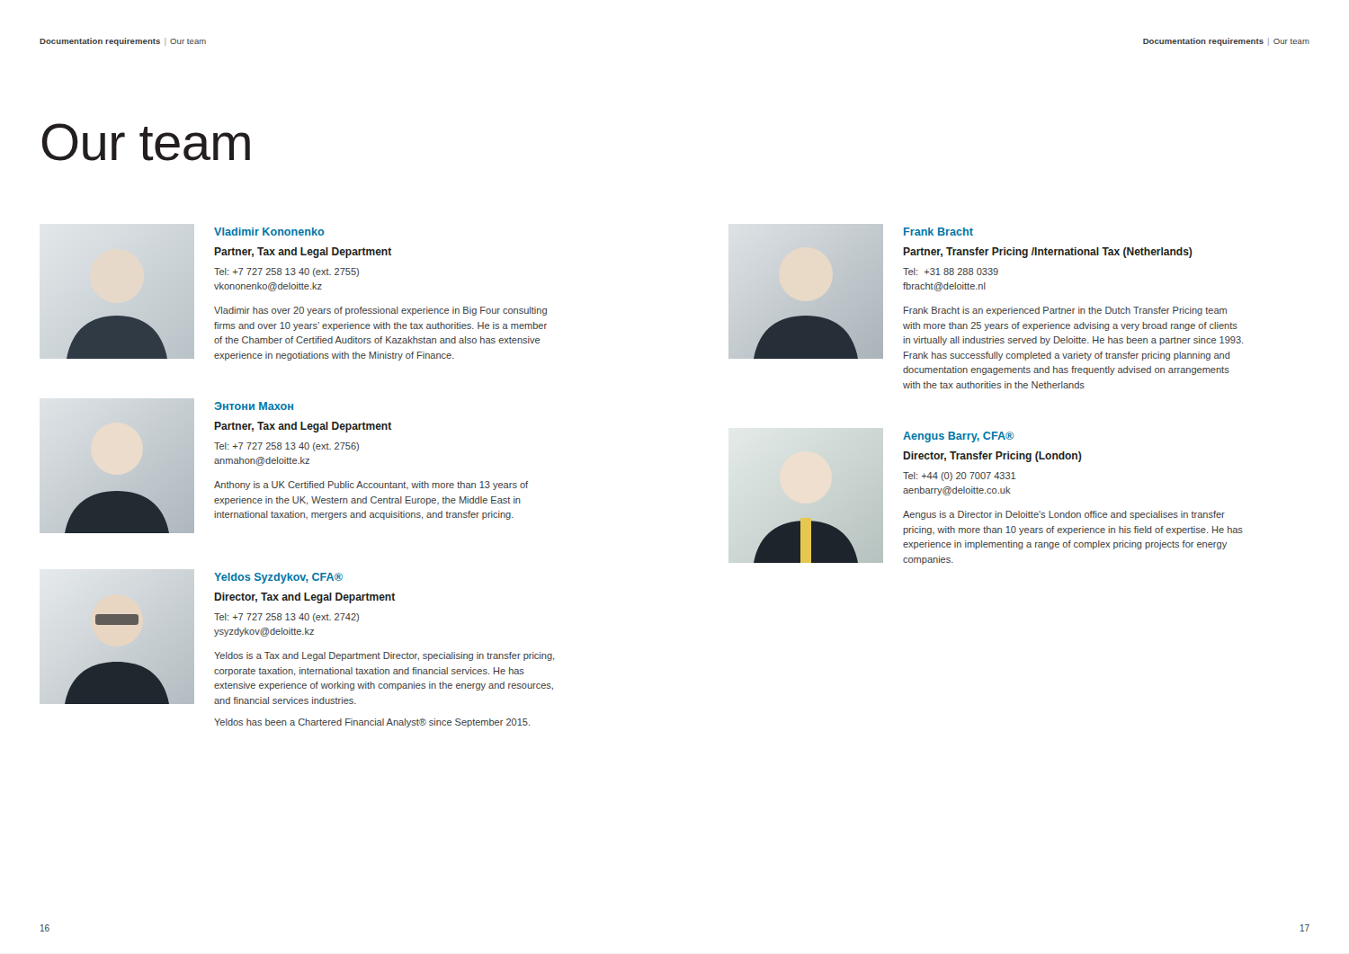Documentation requirements|Our team
Our team
Vladimir Kononenko
Partner, Tax and Legal Department
Tel: +7 727 258 13 40 (ext. 2755)
vkononenko@deloitte.kz
Vladimir has over 20 years of professional experience in Big Four consulting firms and over 10 years’ experience with the tax authorities. He is a member of the Chamber of Certified Auditors of Kazakhstan and also has extensive experience in negotiations with the Ministry of Finance.
Энтони Махон
Partner, Tax and Legal Department
Tel: +7 727 258 13 40 (ext. 2756)
anmahon@deloitte.kz
Anthony is a UK Certified Public Accountant, with more than 13 years of experience in the UK, Western and Central Europe, the Middle East in international taxation, mergers and acquisitions, and transfer pricing.
Yeldos Syzdykov, CFA®
Director, Tax and Legal Department
Tel: +7 727 258 13 40 (ext. 2742)
ysyzdykov@deloitte.kz
Yeldos is a Tax and Legal Department Director, specialising in transfer pricing, corporate taxation, international taxation and financial services. He has extensive experience of working with companies in the energy and resources, and financial services industries.
Yeldos has been a Chartered Financial Analyst® since September 2015.
16
Documentation requirements|Our team
Frank Bracht
Partner, Transfer Pricing /International Tax (Netherlands)
Tel: +31 88 288 0339
fbracht@deloitte.nl
Frank Bracht is an experienced Partner in the Dutch Transfer Pricing team with more than 25 years of experience advising a very broad range of clients in virtually all industries served by Deloitte. He has been a partner since 1993. Frank has successfully completed a variety of transfer pricing planning and documentation engagements and has frequently advised on arrangements with the tax authorities in the Netherlands
Aengus Barry, CFA®
Director, Transfer Pricing (London)
Tel: +44 (0) 20 7007 4331
aenbarry@deloitte.co.uk
Aengus is a Director in Deloitte's London office and specialises in transfer pricing, with more than 10 years of experience in his field of expertise. He has experience in implementing a range of complex pricing projects for energy companies.
17